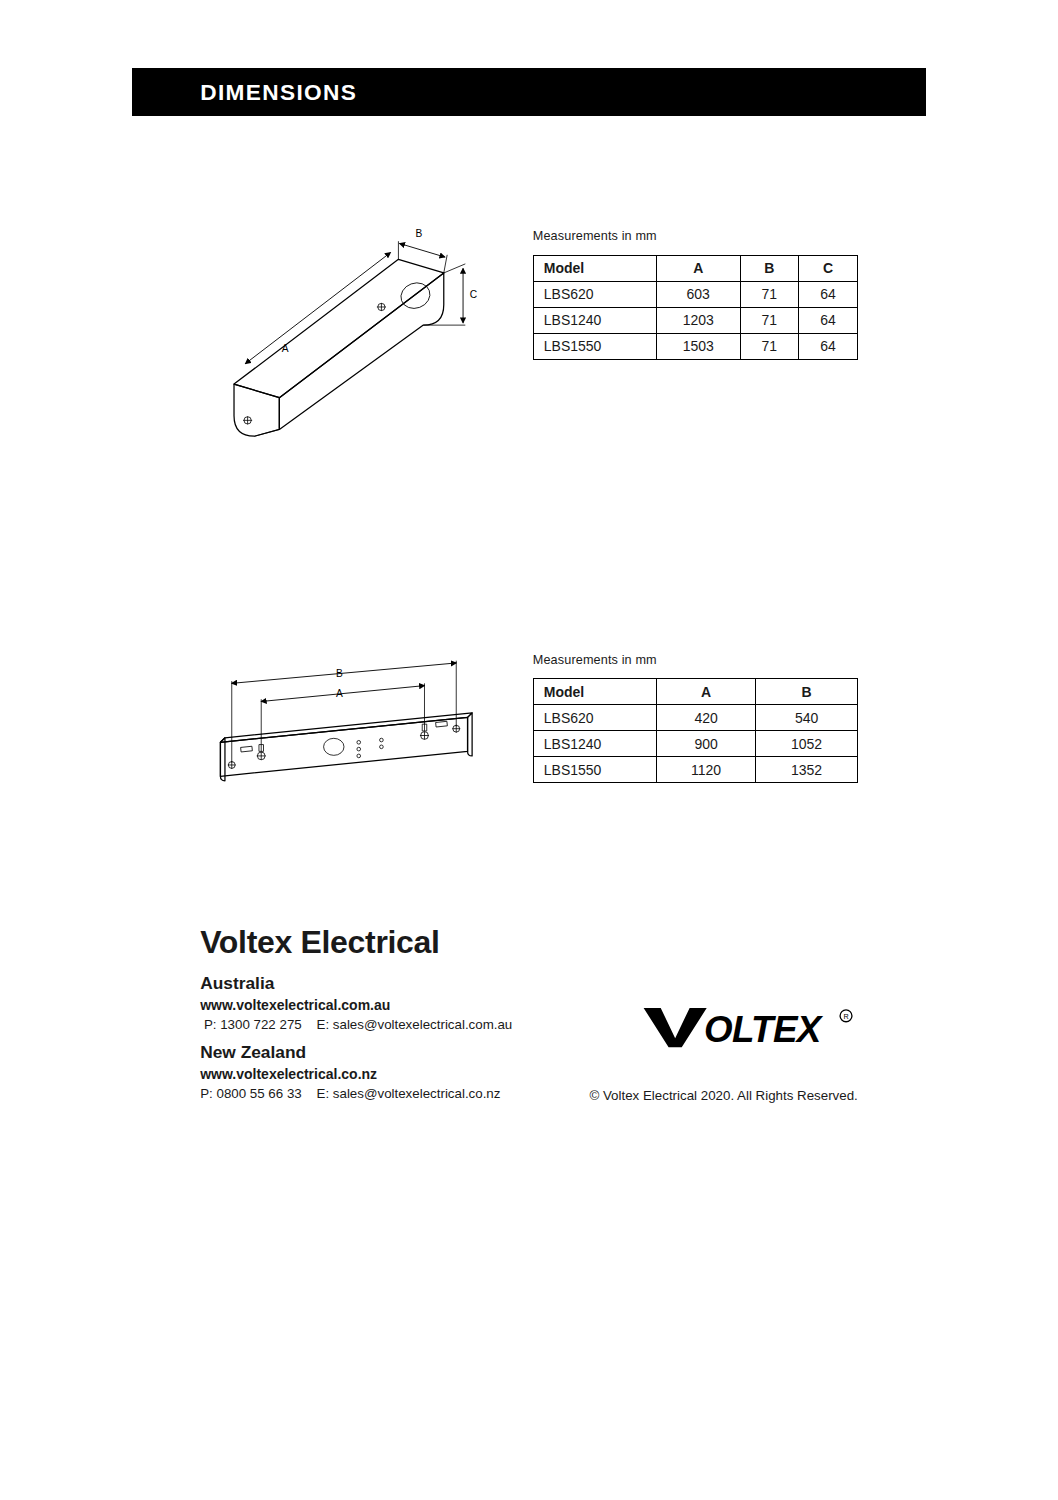Dimensions
A B C
Measurements in mm
| Model | A | B | C |
| --- | --- | --- | --- |
| LBS620 | 603 | 71 | 64 |
| LBS1240 | 1203 | 71 | 64 |
| LBS1550 | 1503 | 71 | 64 |
A B
Measurements in mm
| Model | A | B |
| --- | --- | --- |
| LBS620 | 420 | 540 |
| LBS1240 | 900 | 1052 |
| LBS1550 | 1120 | 1352 |
Voltex Electrical
Australia
www.voltexelectrical.com.au
P: 1300 722 275 E: sales@voltexelectrical.com.au
New Zealand
www.voltexelectrical.co.nz
P: 0800 55 66 33 E: sales@voltexelectrical.co.nz
OLTEX R
© Voltex Electrical 2020. All Rights Reserved.